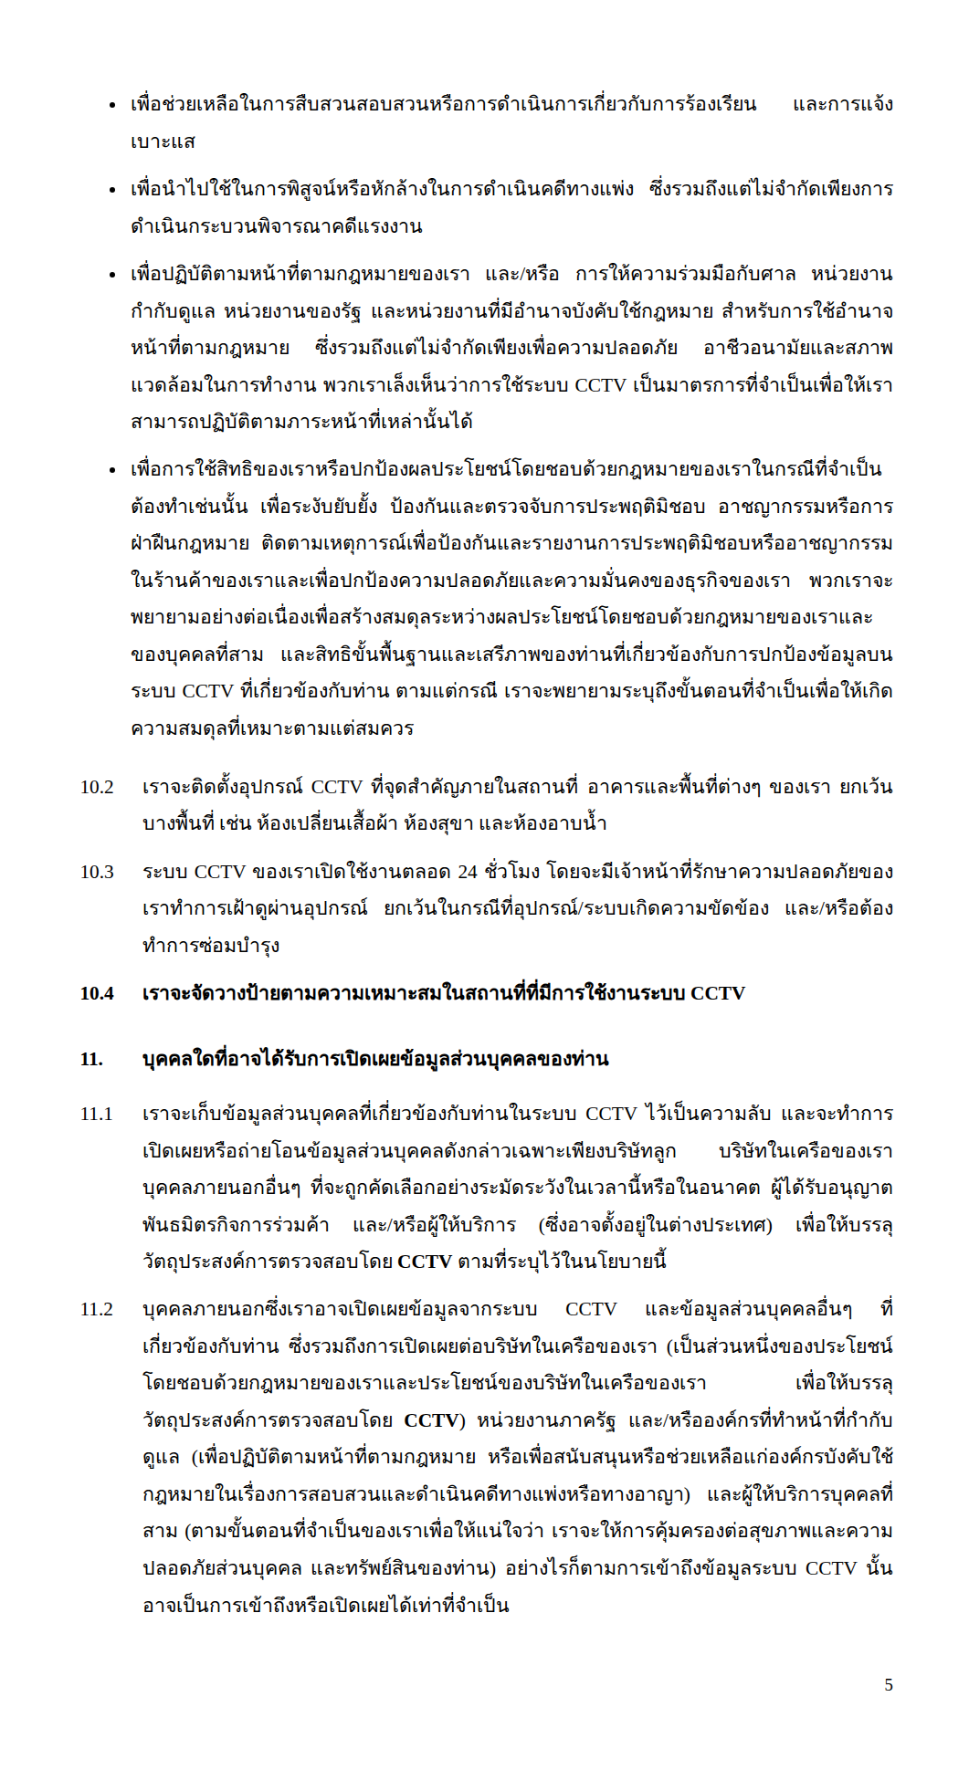เพื่อช่วยเหลือในการสืบสวนสอบสวนหรือการดำเนินการเกี่ยวกับการร้องเรียน และการแจ้งเบาะแส
เพื่อนำไปใช้ในการพิสูจน์หรือหักล้างในการดำเนินคดีทางแพ่ง ซึ่งรวมถึงแต่ไม่จำกัดเพียงการดำเนินกระบวนพิจารณาคดีแรงงาน
เพื่อปฏิบัติตามหน้าที่ตามกฎหมายของเรา และ/หรือ การให้ความร่วมมือกับศาล หน่วยงานกำกับดูแล หน่วยงานของรัฐ และหน่วยงานที่มีอำนาจบังคับใช้กฎหมาย สำหรับการใช้อำนาจหน้าที่ตามกฎหมาย ซึ่งรวมถึงแต่ไม่จำกัดเพียงเพื่อความปลอดภัย อาชีวอนามัยและสภาพแวดล้อมในการทำงาน พวกเราเล็งเห็นว่าการใช้ระบบ CCTV เป็นมาตรการที่จำเป็นเพื่อให้เราสามารถปฏิบัติตามภาระหน้าที่เหล่านั้นได้
เพื่อการใช้สิทธิของเราหรือปกป้องผลประโยชน์โดยชอบด้วยกฎหมายของเราในกรณีที่จำเป็นต้องทำเช่นนั้น เพื่อระงับยับยั้ง ป้องกันและตรวจจับการประพฤติมิชอบ อาชญากรรมหรือการฝ่าฝืนกฎหมาย ติดตามเหตุการณ์เพื่อป้องกันและรายงานการประพฤติมิชอบหรืออาชญากรรมในร้านค้าของเราและเพื่อปกป้องความปลอดภัยและความมั่นคงของธุรกิจของเรา พวกเราจะพยายามอย่างต่อเนื่องเพื่อสร้างสมดุลระหว่างผลประโยชน์โดยชอบด้วยกฎหมายของเราและของบุคคลที่สาม และสิทธิขั้นพื้นฐานและเสรีภาพของท่านที่เกี่ยวข้องกับการปกป้องข้อมูลบนระบบ CCTV ที่เกี่ยวข้องกับท่าน ตามแต่กรณี เราจะพยายามระบุถึงขั้นตอนที่จำเป็นเพื่อให้เกิดความสมดุลที่เหมาะตามแต่สมควร
10.2
เราจะติดตั้งอุปกรณ์ CCTV ที่จุดสำคัญภายในสถานที่ อาคารและพื้นที่ต่างๆ ของเรา ยกเว้นบางพื้นที่ เช่น ห้องเปลี่ยนเสื้อผ้า ห้องสุขา และห้องอาบน้ำ
10.3
ระบบ CCTV ของเราเปิดใช้งานตลอด 24 ชั่วโมง โดยจะมีเจ้าหน้าที่รักษาความปลอดภัยของเราทำการเฝ้าดูผ่านอุปกรณ์ ยกเว้นในกรณีที่อุปกรณ์/ระบบเกิดความขัดข้อง และ/หรือต้องทำการซ่อมบำรุง
10.4
เราจะจัดวางป้ายตามความเหมาะสมในสถานที่ที่มีการใช้งานระบบ CCTV
11. บุคคลใดที่อาจได้รับการเปิดเผยข้อมูลส่วนบุคคลของท่าน
11.1
เราจะเก็บข้อมูลส่วนบุคคลที่เกี่ยวข้องกับท่านในระบบ CCTV ไว้เป็นความลับ และจะทำการเปิดเผยหรือถ่ายโอนข้อมูลส่วนบุคคลดังกล่าวเฉพาะเพียงบริษัทลูก บริษัทในเครือของเรา บุคคลภายนอกอื่นๆ ที่จะถูกคัดเลือกอย่างระมัดระวังในเวลานี้หรือในอนาคต ผู้ได้รับอนุญาต พันธมิตรกิจการร่วมค้า และ/หรือผู้ให้บริการ (ซึ่งอาจตั้งอยู่ในต่างประเทศ) เพื่อให้บรรลุวัตถุประสงค์การตรวจสอบโดย CCTV ตามที่ระบุไว้ในนโยบายนี้
11.2
บุคคลภายนอกซึ่งเราอาจเปิดเผยข้อมูลจากระบบ CCTV และข้อมูลส่วนบุคคลอื่นๆ ที่เกี่ยวข้องกับท่าน ซึ่งรวมถึงการเปิดเผยต่อบริษัทในเครือของเรา (เป็นส่วนหนึ่งของประโยชน์โดยชอบด้วยกฎหมายของเราและประโยชน์ของบริษัทในเครือของเรา เพื่อให้บรรลุวัตถุประสงค์การตรวจสอบโดย CCTV) หน่วยงานภาครัฐ และ/หรือองค์กรที่ทำหน้าที่กำกับดูแล (เพื่อปฏิบัติตามหน้าที่ตามกฎหมาย หรือเพื่อสนับสนุนหรือช่วยเหลือแก่องค์กรบังคับใช้กฎหมายในเรื่องการสอบสวนและดำเนินคดีทางแพ่งหรือทางอาญา) และผู้ให้บริการบุคคลที่สาม (ตามขั้นตอนที่จำเป็นของเราเพื่อให้แน่ใจว่า เราจะให้การคุ้มครองต่อสุขภาพและความปลอดภัยส่วนบุคคล และทรัพย์สินของท่าน) อย่างไรก็ตามการเข้าถึงข้อมูลระบบ CCTV นั้น อาจเป็นการเข้าถึงหรือเปิดเผยได้เท่าที่จำเป็น
5